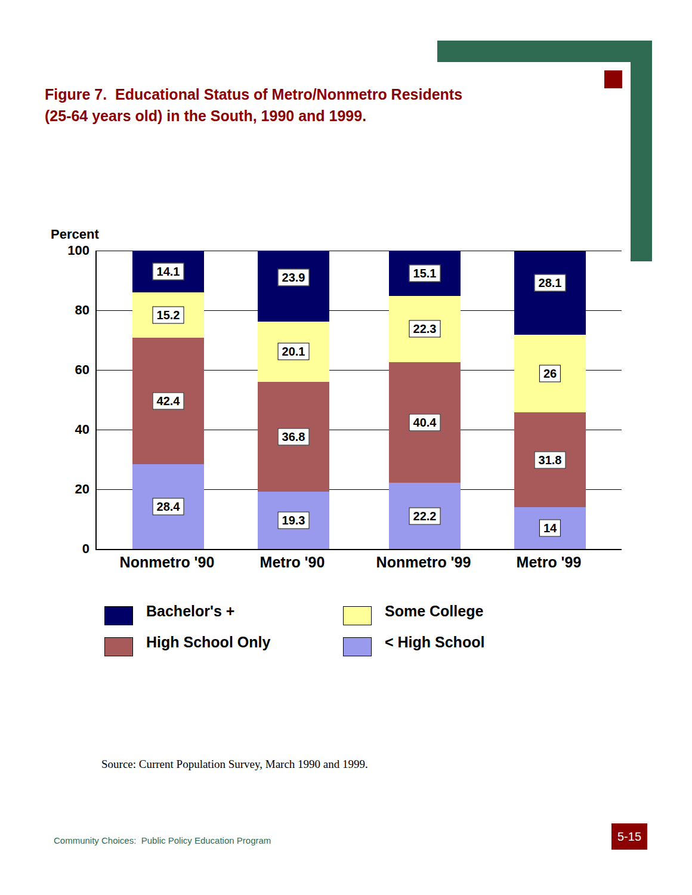Figure 7. Educational Status of Metro/Nonmetro Residents
(25-64 years old) in the South, 1990 and 1999.
Percent
100
80
60
40
20
0
14.1
15.2
42.4
28.4
23.9
20.1
36.8
19.3
15.1
22.3
40.4
22.2
28.1
26
31.8
14
Nonmetro '90
Metro '90
Nonmetro '99
Metro '99
Bachelor's + Some College
High School Only < High School
Source: Current Population Survey, March 1990 and 1999.
Community Choices: Public Policy Education Program
5-15